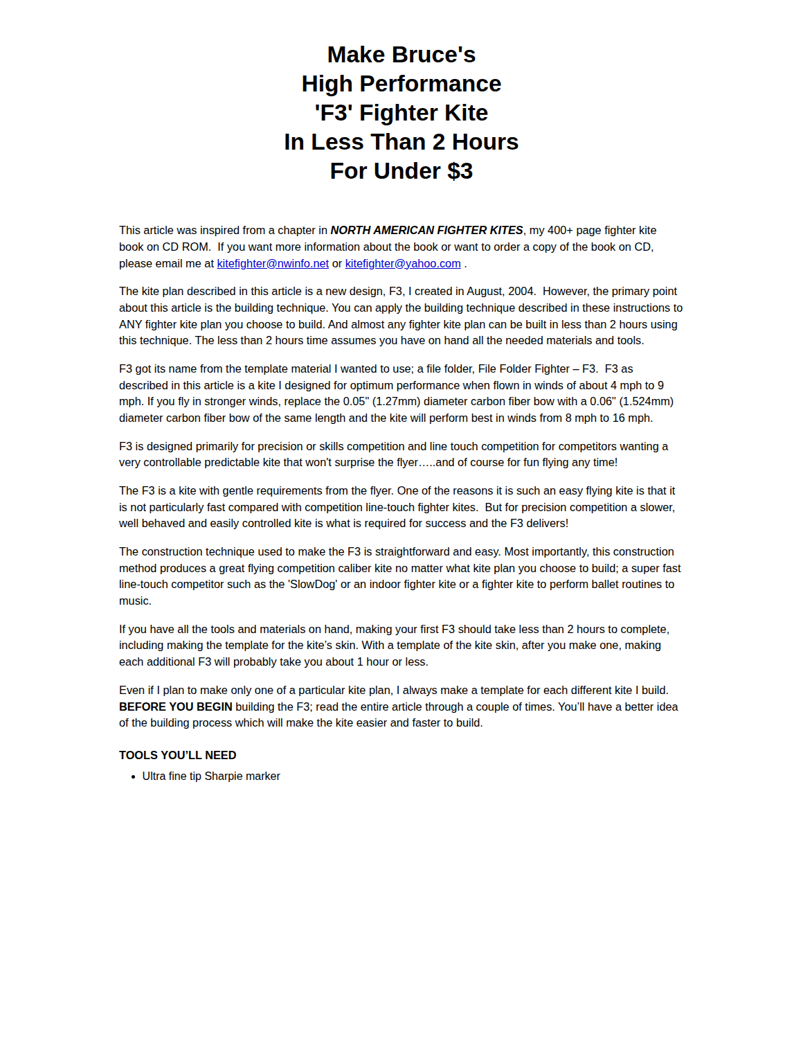Make Bruce's
High Performance
'F3' Fighter Kite
In Less Than 2 Hours
For Under $3
This article was inspired from a chapter in NORTH AMERICAN FIGHTER KITES, my 400+ page fighter kite book on CD ROM. If you want more information about the book or want to order a copy of the book on CD, please email me at kitefighter@nwinfo.net or kitefighter@yahoo.com .
The kite plan described in this article is a new design, F3, I created in August, 2004. However, the primary point about this article is the building technique. You can apply the building technique described in these instructions to ANY fighter kite plan you choose to build. And almost any fighter kite plan can be built in less than 2 hours using this technique. The less than 2 hours time assumes you have on hand all the needed materials and tools.
F3 got its name from the template material I wanted to use; a file folder, File Folder Fighter – F3. F3 as described in this article is a kite I designed for optimum performance when flown in winds of about 4 mph to 9 mph. If you fly in stronger winds, replace the 0.05" (1.27mm) diameter carbon fiber bow with a 0.06" (1.524mm) diameter carbon fiber bow of the same length and the kite will perform best in winds from 8 mph to 16 mph.
F3 is designed primarily for precision or skills competition and line touch competition for competitors wanting a very controllable predictable kite that won't surprise the flyer…..and of course for fun flying any time!
The F3 is a kite with gentle requirements from the flyer. One of the reasons it is such an easy flying kite is that it is not particularly fast compared with competition line-touch fighter kites. But for precision competition a slower, well behaved and easily controlled kite is what is required for success and the F3 delivers!
The construction technique used to make the F3 is straightforward and easy. Most importantly, this construction method produces a great flying competition caliber kite no matter what kite plan you choose to build; a super fast line-touch competitor such as the 'SlowDog' or an indoor fighter kite or a fighter kite to perform ballet routines to music.
If you have all the tools and materials on hand, making your first F3 should take less than 2 hours to complete, including making the template for the kite’s skin. With a template of the kite skin, after you make one, making each additional F3 will probably take you about 1 hour or less.
Even if I plan to make only one of a particular kite plan, I always make a template for each different kite I build.
BEFORE YOU BEGIN building the F3; read the entire article through a couple of times. You’ll have a better idea of the building process which will make the kite easier and faster to build.
TOOLS YOU’LL NEED
Ultra fine tip Sharpie marker